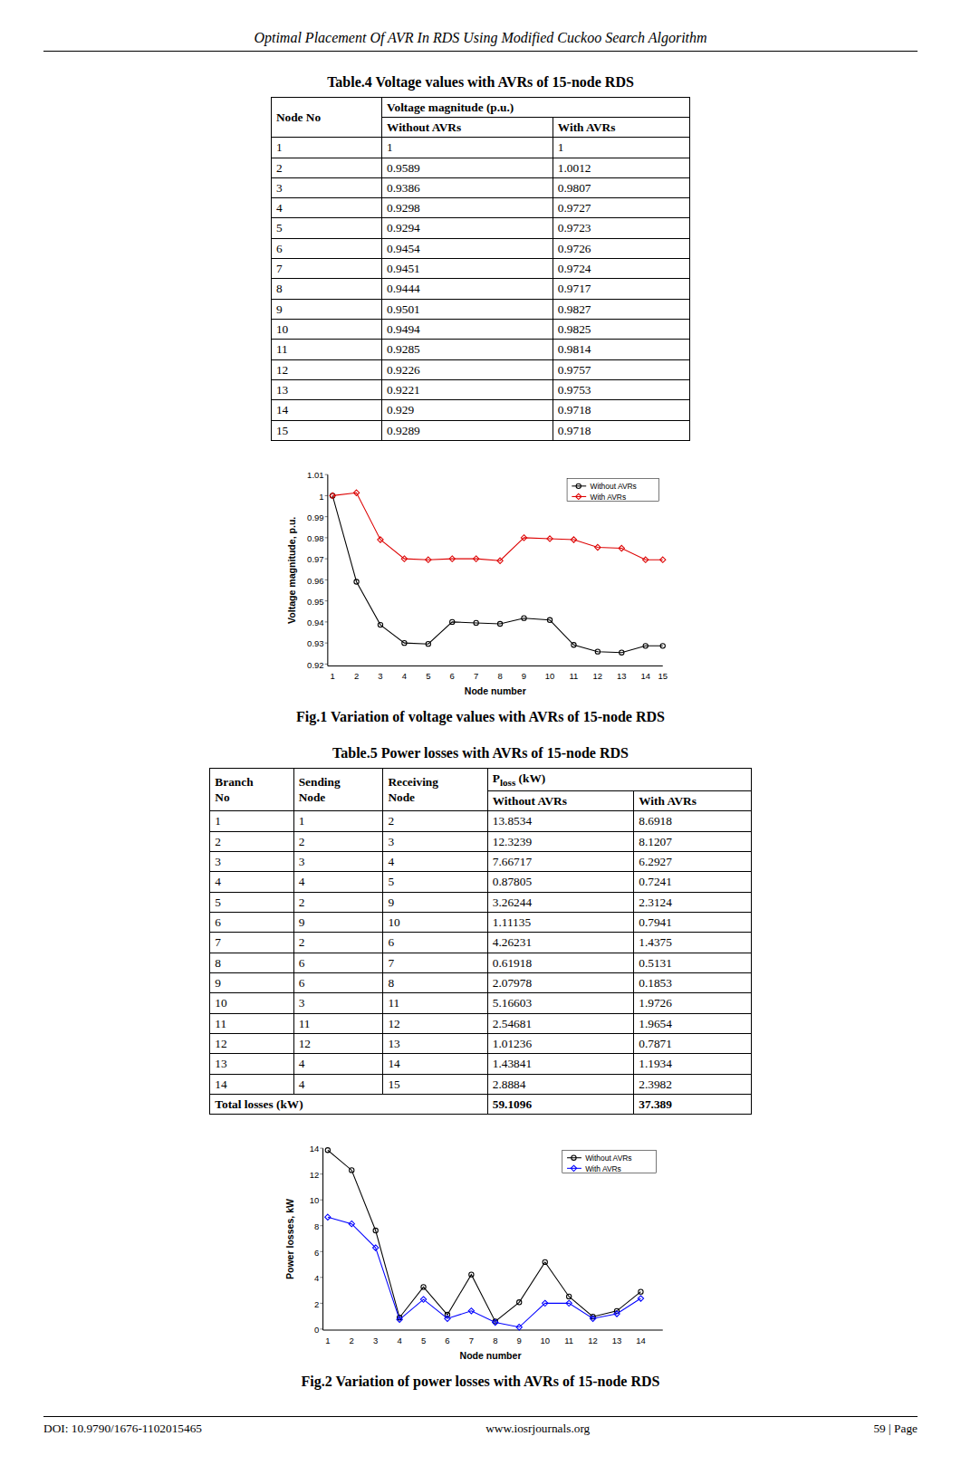Optimal Placement Of AVR In RDS Using Modified Cuckoo Search Algorithm
Table.4 Voltage values with AVRs of 15-node RDS
| Node No | Voltage magnitude (p.u.) |
| --- | --- |
| Without AVRs | With AVRs |
| 1 | 1 | 1 |
| 2 | 0.9589 | 1.0012 |
| 3 | 0.9386 | 0.9807 |
| 4 | 0.9298 | 0.9727 |
| 5 | 0.9294 | 0.9723 |
| 6 | 0.9454 | 0.9726 |
| 7 | 0.9451 | 0.9724 |
| 8 | 0.9444 | 0.9717 |
| 9 | 0.9501 | 0.9827 |
| 10 | 0.9494 | 0.9825 |
| 11 | 0.9285 | 0.9814 |
| 12 | 0.9226 | 0.9757 |
| 13 | 0.9221 | 0.9753 |
| 14 | 0.929 | 0.9718 |
| 15 | 0.9289 | 0.9718 |
1.01 1 0.99 0.98 0.97 0.96 0.95 0.94 0.93 0.92 1 2 3 4 5 6 7 8 9 10 11 12 13 14 15 Node number Voltage magnitude, p.u. Without AVRs With AVRs
Fig.1 Variation of voltage values with AVRs of 15-node RDS
Table.5 Power losses with AVRs of 15-node RDS
| Branch No | Sending Node | Receiving Node | P loss (kW) |
| --- | --- | --- | --- |
| Without AVRs | With AVRs |
| 1 | 1 | 2 | 13.8534 | 8.6918 |
| 2 | 2 | 3 | 12.3239 | 8.1207 |
| 3 | 3 | 4 | 7.66717 | 6.2927 |
| 4 | 4 | 5 | 0.87805 | 0.7241 |
| 5 | 2 | 9 | 3.26244 | 2.3124 |
| 6 | 9 | 10 | 1.11135 | 0.7941 |
| 7 | 2 | 6 | 4.26231 | 1.4375 |
| 8 | 6 | 7 | 0.61918 | 0.5131 |
| 9 | 6 | 8 | 2.07978 | 0.1853 |
| 10 | 3 | 11 | 5.16603 | 1.9726 |
| 11 | 11 | 12 | 2.54681 | 1.9654 |
| 12 | 12 | 13 | 1.01236 | 0.7871 |
| 13 | 4 | 14 | 1.43841 | 1.1934 |
| 14 | 4 | 15 | 2.8884 | 2.3982 |
| Total losses (kW) | 59.1096 | 37.389 |
14 12 10 8 6 4 2 0 1 2 3 4 5 6 7 8 9 10 11 12 13 14 Node number Power losses, kW Without AVRs With AVRs
Fig.2 Variation of power losses with AVRs of 15-node RDS
DOI: 10.9790/1676-1102015465 www.iosrjournals.org 59 | Page